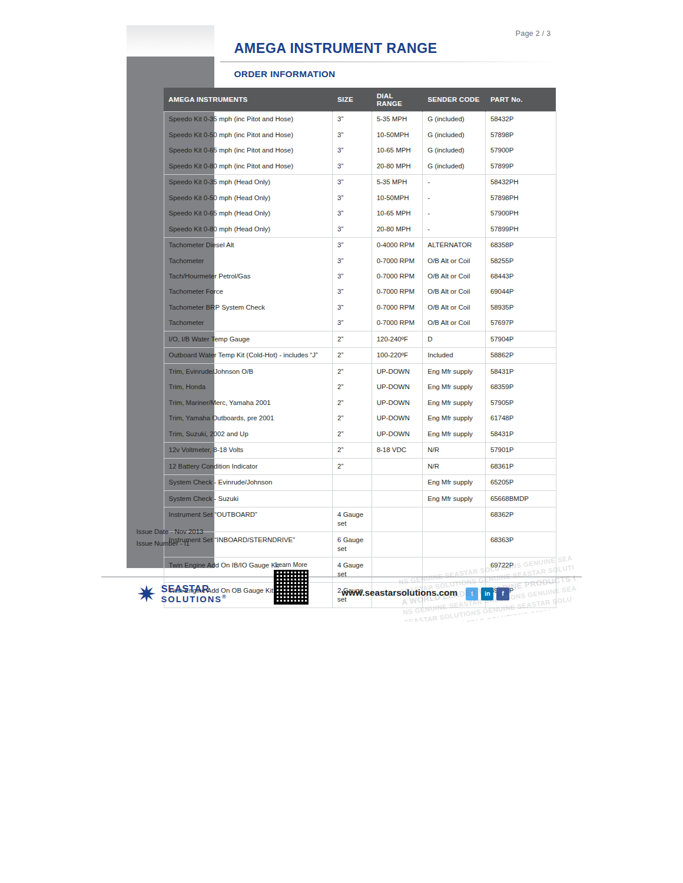Page 2 / 3
AMEGA INSTRUMENT RANGE
ORDER INFORMATION
| AMEGA INSTRUMENTS | SIZE | DIAL RANGE | SENDER CODE | PART No. |
| --- | --- | --- | --- | --- |
| Speedo Kit 0-35 mph (inc Pitot and Hose) | 3” | 5-35 MPH | G (included) | 58432P |
| Speedo Kit 0-50 mph (inc Pitot and Hose) | 3” | 10-50MPH | G (included) | 57898P |
| Speedo Kit 0-65 mph (inc Pitot and Hose) | 3” | 10-65 MPH | G (included) | 57900P |
| Speedo Kit 0-80 mph (inc Pitot and Hose) | 3” | 20-80 MPH | G (included) | 57899P |
| Speedo Kit 0-35 mph (Head Only) | 3” | 5-35 MPH | - | 58432PH |
| Speedo Kit 0-50 mph (Head Only) | 3” | 10-50MPH | - | 57898PH |
| Speedo Kit 0-65 mph (Head Only) | 3” | 10-65 MPH | - | 57900PH |
| Speedo Kit 0-80 mph (Head Only) | 3” | 20-80 MPH | - | 57899PH |
| Tachometer Diesel Alt | 3” | 0-4000 RPM | ALTERNATOR | 68358P |
| Tachometer | 3” | 0-7000 RPM | O/B Alt or Coil | 58255P |
| Tach/Hourmeter Petrol/Gas | 3” | 0-7000 RPM | O/B Alt or Coil | 68443P |
| Tachometer Force | 3” | 0-7000 RPM | O/B Alt or Coil | 69044P |
| Tachometer BRP System Check | 3” | 0-7000 RPM | O/B Alt or Coil | 58935P |
| Tachometer | 3” | 0-7000 RPM | O/B Alt or Coil | 57697P |
| I/O, I/B Water Temp Gauge | 2” | 120-240ºF | D | 57904P |
| Outboard Water Temp Kit (Cold-Hot) - includes “J” | 2” | 100-220ºF | Included | 58862P |
| Trim, Evinrude/Johnson O/B | 2” | UP-DOWN | Eng Mfr supply | 58431P |
| Trim, Honda | 2” | UP-DOWN | Eng Mfr supply | 68359P |
| Trim, Mariner/Merc, Yamaha 2001 | 2” | UP-DOWN | Eng Mfr supply | 57905P |
| Trim, Yamaha Outboards, pre 2001 | 2” | UP-DOWN | Eng Mfr supply | 61748P |
| Trim, Suzuki, 2002 and Up | 2” | UP-DOWN | Eng Mfr supply | 58431P |
| 12v Voltmeter, 8-18 Volts | 2” | 8-18 VDC | N/R | 57901P |
| 12 Battery Condition Indicator | 2” | | N/R | 68361P |
| System Check - Evinrude/Johnson | | | Eng Mfr supply | 65205P |
| System Check - Suzuki | | | Eng Mfr supply | 65668BMDP |
| Instrument Set “OUTBOARD” | 4 Gauge set | | | 68362P |
| Instrument Set “INBOARD/STERNDRIVE” | 6 Gauge set | | | 68363P |
| Twin Engine Add On IB/IO Gauge Kit | 4 Gauge set | | | 69722P |
| Twin Engine Add On OB Gauge Kit | 2 Gauge set | | | 69721P |
Issue Date - Nov 2013
Issue Number - i1
✷
SEASTARSOLUTIONS®
Learn More
www.seastarsolutions.com
t in f
NS GENUINE SEASTAR SOLUTIONS GENUINE SEASTAR S
SEASTAR SOLUTIONS GENUINE SEASTAR SOLUTION:
A WORLD LEADER IN MARINE PRODUCTS G
NS GENUINE SEASTAR SOLUTIONS GENUINE SEASTAR
SEASTAR SOLUTIONS GENUINE SEASTAR SOLU
NS GENUINE SEASTAR SOLUTIONS GENU
R SOLUTIONS SEASTAR SOLUTIONS